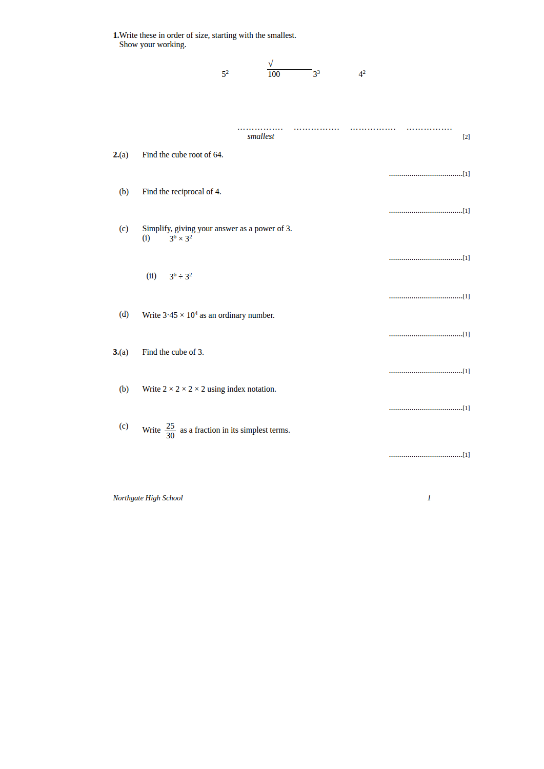| 1. | Write these in order of size, starting with the smallest. Show your working. | |
| | 5 2 √ 100 3 3 4 2 ……………. ……………. ……………. ……………. smallest | [2] |
| 2. | (a) | Find the cube root of 64. | |
| | | .................................... | [1] |
| | (b) | Find the reciprocal of 4. | |
| | | .................................... | [1] |
| | (c) | Simplify, giving your answer as a power of 3. | |
| | | (i) | 3 6 × 3 2 | |
| | | | .................................... | [1] |
| | | (ii) | 3 6 ÷ 3 2 | |
| | | | .................................... | [1] |
| | (d) | Write 3·45 × 10 4 as an ordinary number. | |
| | | .................................... | [1] |
| 3. | (a) | Find the cube of 3. | |
| | | .................................... | [1] |
| | (b) | Write 2 × 2 × 2 × 2 using index notation. | |
| | | .................................... | [1] |
| | (c) | Write 25 30 as a fraction in its simplest terms. | |
| | | .................................... | [1] |
Northgate High School 1